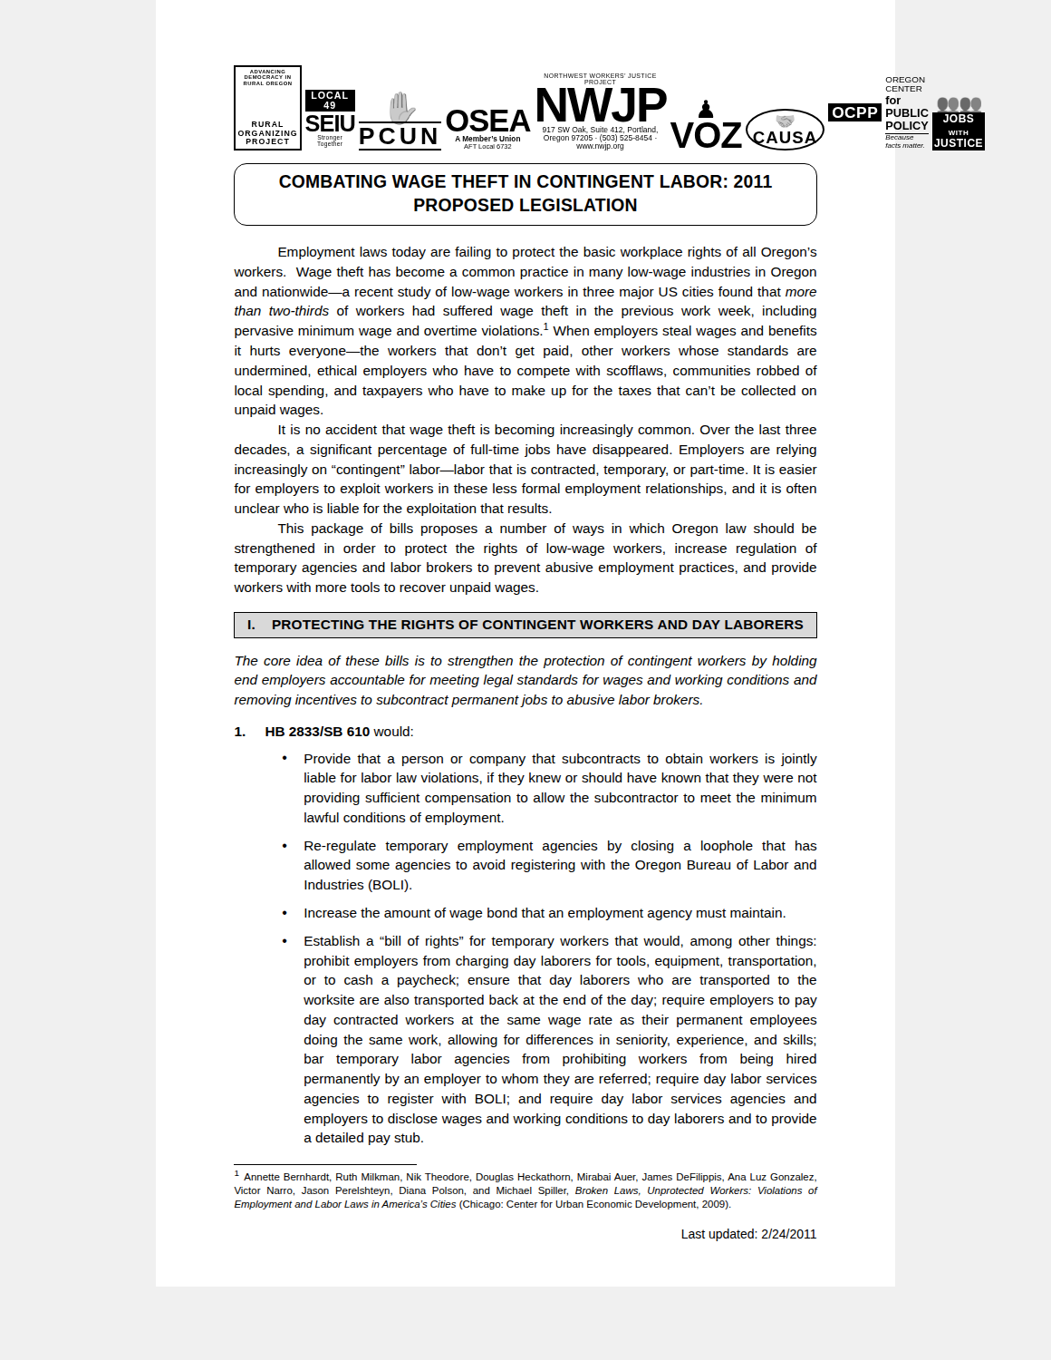ADVANCING
DEMOCRACY IN
RURAL OREGON
RURAL
ORGANIZING
PROJECT
LOCAL 49
SEIU
Stronger Together
✋
PCUN
OSEA
A Member’s Union
AFT Local 6732
NORTHWEST WORKERS’ JUSTICE PROJECT
NWJP
917 SW Oak, Suite 412, Portland, Oregon 97205 · (503) 525-8454 · www.nwjp.org
♟
VOZ
🤝
CAUSA
OCPP
OREGON CENTER
for PUBLIC POLICY
Because facts matter.
👥👥
JOBS WITH
JUSTICE
COMBATING WAGE THEFT IN CONTINGENT LABOR: 2011 PROPOSED LEGISLATION
Employment laws today are failing to protect the basic workplace rights of all Oregon’s workers. Wage theft has become a common practice in many low-wage industries in Oregon and nationwide—a recent study of low-wage workers in three major US cities found that more than two-thirds of workers had suffered wage theft in the previous work week, including pervasive minimum wage and overtime violations.1 When employers steal wages and benefits it hurts everyone—the workers that don’t get paid, other workers whose standards are undermined, ethical employers who have to compete with scofflaws, communities robbed of local spending, and taxpayers who have to make up for the taxes that can’t be collected on unpaid wages.
It is no accident that wage theft is becoming increasingly common. Over the last three decades, a significant percentage of full-time jobs have disappeared. Employers are relying increasingly on “contingent” labor—labor that is contracted, temporary, or part-time. It is easier for employers to exploit workers in these less formal employment relationships, and it is often unclear who is liable for the exploitation that results.
This package of bills proposes a number of ways in which Oregon law should be strengthened in order to protect the rights of low-wage workers, increase regulation of temporary agencies and labor brokers to prevent abusive employment practices, and provide workers with more tools to recover unpaid wages.
I. PROTECTING THE RIGHTS OF CONTINGENT WORKERS AND DAY LABORERS
The core idea of these bills is to strengthen the protection of contingent workers by holding end employers accountable for meeting legal standards for wages and working conditions and removing incentives to subcontract permanent jobs to abusive labor brokers.
1.
HB 2833/SB 610 would:
Provide that a person or company that subcontracts to obtain workers is jointly liable for labor law violations, if they knew or should have known that they were not providing sufficient compensation to allow the subcontractor to meet the minimum lawful conditions of employment.
Re-regulate temporary employment agencies by closing a loophole that has allowed some agencies to avoid registering with the Oregon Bureau of Labor and Industries (BOLI).
Increase the amount of wage bond that an employment agency must maintain.
Establish a “bill of rights” for temporary workers that would, among other things: prohibit employers from charging day laborers for tools, equipment, transportation, or to cash a paycheck; ensure that day laborers who are transported to the worksite are also transported back at the end of the day; require employers to pay day contracted workers at the same wage rate as their permanent employees doing the same work, allowing for differences in seniority, experience, and skills; bar temporary labor agencies from prohibiting workers from being hired permanently by an employer to whom they are referred; require day labor services agencies to register with BOLI; and require day labor services agencies and employers to disclose wages and working conditions to day laborers and to provide a detailed pay stub.
1 Annette Bernhardt, Ruth Milkman, Nik Theodore, Douglas Heckathorn, Mirabai Auer, James DeFilippis, Ana Luz Gonzalez, Victor Narro, Jason Perelshteyn, Diana Polson, and Michael Spiller, Broken Laws, Unprotected Workers: Violations of Employment and Labor Laws in America’s Cities (Chicago: Center for Urban Economic Development, 2009).
Last updated: 2/24/2011